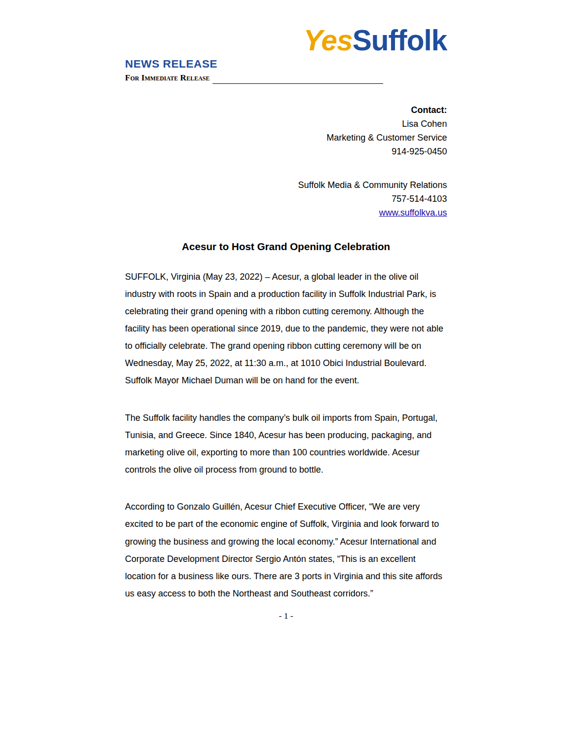Yes Suffolk
NEWS RELEASE
For Immediate Release
Contact:
Lisa Cohen
Marketing & Customer Service
914-925-0450
Suffolk Media & Community Relations
757-514-4103
www.suffolkva.us
Acesur to Host Grand Opening Celebration
SUFFOLK, Virginia (May 23, 2022) – Acesur, a global leader in the olive oil industry with roots in Spain and a production facility in Suffolk Industrial Park, is celebrating their grand opening with a ribbon cutting ceremony. Although the facility has been operational since 2019, due to the pandemic, they were not able to officially celebrate. The grand opening ribbon cutting ceremony will be on Wednesday, May 25, 2022, at 11:30 a.m., at 1010 Obici Industrial Boulevard. Suffolk Mayor Michael Duman will be on hand for the event.
The Suffolk facility handles the company’s bulk oil imports from Spain, Portugal, Tunisia, and Greece. Since 1840, Acesur has been producing, packaging, and marketing olive oil, exporting to more than 100 countries worldwide. Acesur controls the olive oil process from ground to bottle.
According to Gonzalo Guillén, Acesur Chief Executive Officer, “We are very excited to be part of the economic engine of Suffolk, Virginia and look forward to growing the business and growing the local economy.” Acesur International and Corporate Development Director Sergio Antón states, “This is an excellent location for a business like ours. There are 3 ports in Virginia and this site affords us easy access to both the Northeast and Southeast corridors.”
- 1 -